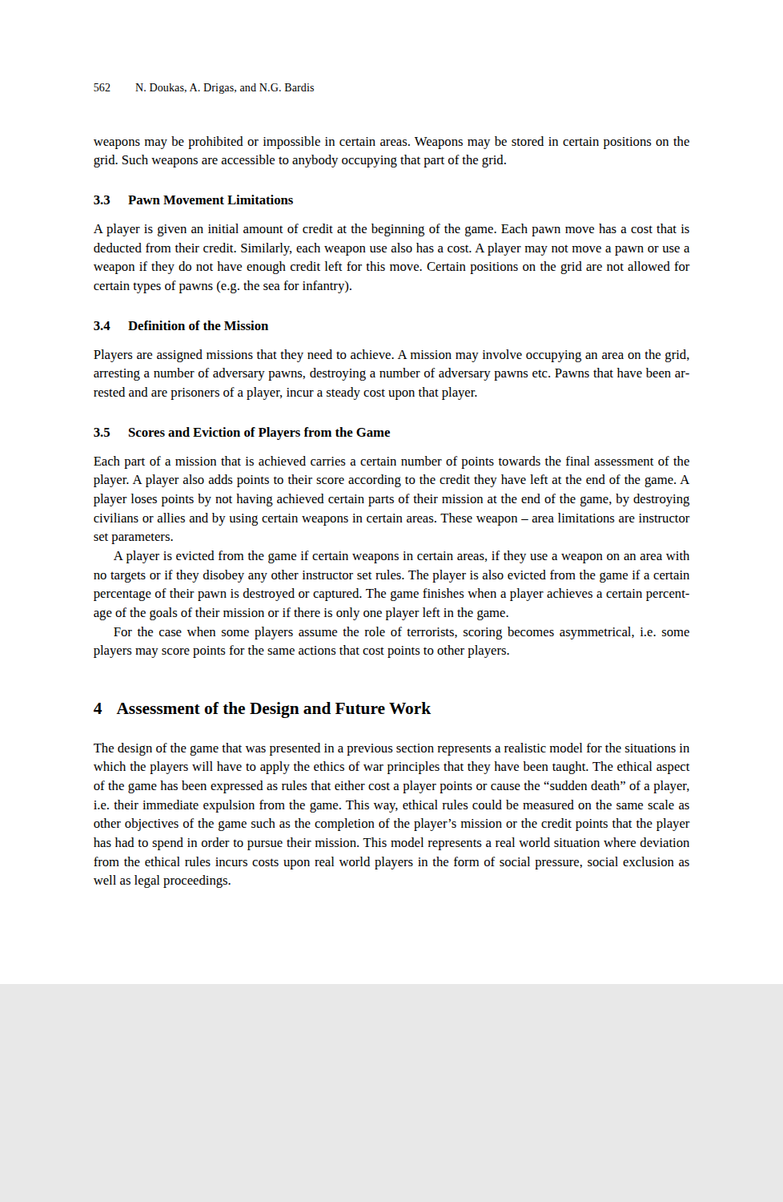562 N. Doukas, A. Drigas, and N.G. Bardis
weapons may be prohibited or impossible in certain areas. Weapons may be stored in certain positions on the grid. Such weapons are accessible to anybody occupying that part of the grid.
3.3 Pawn Movement Limitations
A player is given an initial amount of credit at the beginning of the game. Each pawn move has a cost that is deducted from their credit. Similarly, each weapon use also has a cost. A player may not move a pawn or use a weapon if they do not have enough credit left for this move. Certain positions on the grid are not allowed for certain types of pawns (e.g. the sea for infantry).
3.4 Definition of the Mission
Players are assigned missions that they need to achieve. A mission may involve occupying an area on the grid, arresting a number of adversary pawns, destroying a number of adversary pawns etc. Pawns that have been arrested and are prisoners of a player, incur a steady cost upon that player.
3.5 Scores and Eviction of Players from the Game
Each part of a mission that is achieved carries a certain number of points towards the final assessment of the player. A player also adds points to their score according to the credit they have left at the end of the game. A player loses points by not having achieved certain parts of their mission at the end of the game, by destroying civilians or allies and by using certain weapons in certain areas. These weapon – area limitations are instructor set parameters.
A player is evicted from the game if certain weapons in certain areas, if they use a weapon on an area with no targets or if they disobey any other instructor set rules. The player is also evicted from the game if a certain percentage of their pawn is destroyed or captured. The game finishes when a player achieves a certain percentage of the goals of their mission or if there is only one player left in the game.
For the case when some players assume the role of terrorists, scoring becomes asymmetrical, i.e. some players may score points for the same actions that cost points to other players.
4 Assessment of the Design and Future Work
The design of the game that was presented in a previous section represents a realistic model for the situations in which the players will have to apply the ethics of war principles that they have been taught. The ethical aspect of the game has been expressed as rules that either cost a player points or cause the “sudden death” of a player, i.e. their immediate expulsion from the game. This way, ethical rules could be measured on the same scale as other objectives of the game such as the completion of the player’s mission or the credit points that the player has had to spend in order to pursue their mission. This model represents a real world situation where deviation from the ethical rules incurs costs upon real world players in the form of social pressure, social exclusion as well as legal proceedings.